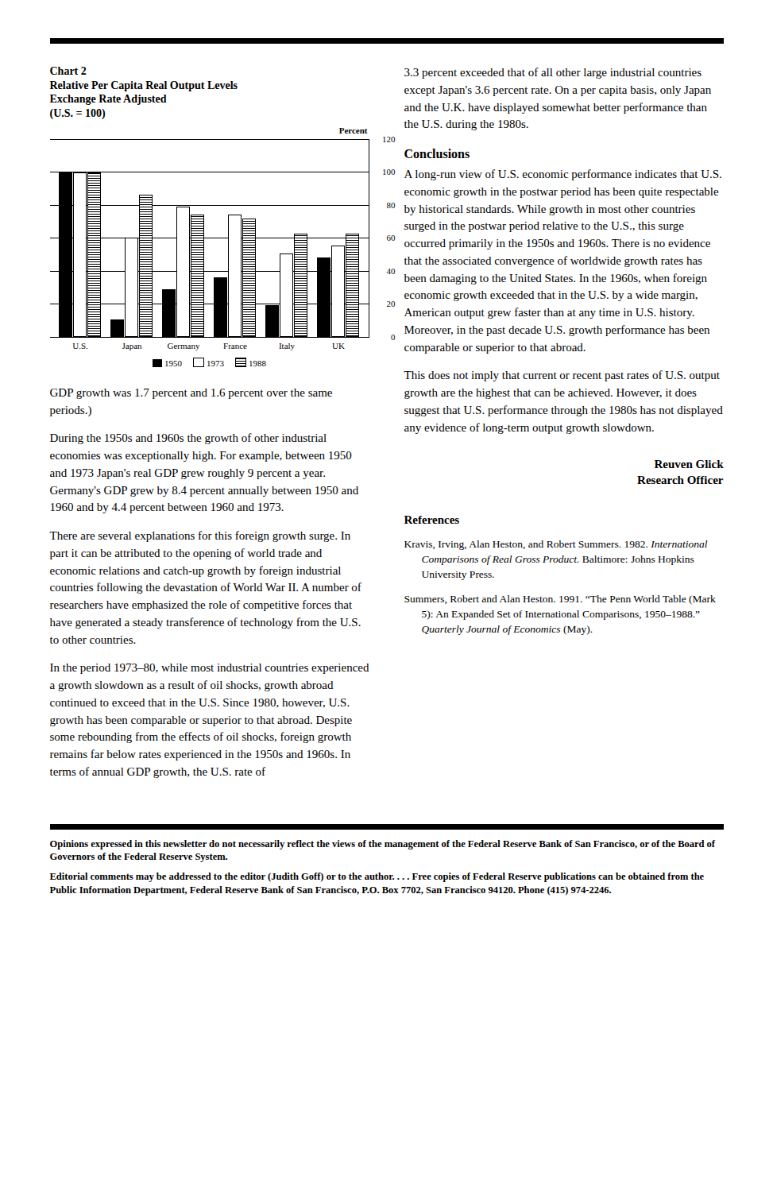Chart 2
Relative Per Capita Real Output Levels
Exchange Rate Adjusted
(U.S. = 100)
Percent
120
100
80
60
40
20
0
U.S. Japan Germany France Italy UK
1950 1973 1988
GDP growth was 1.7 percent and 1.6 percent over the same periods.)
During the 1950s and 1960s the growth of other industrial economies was exceptionally high. For example, between 1950 and 1973 Japan's real GDP grew roughly 9 percent a year. Germany's GDP grew by 8.4 percent annually between 1950 and 1960 and by 4.4 percent between 1960 and 1973.
There are several explanations for this foreign growth surge. In part it can be attributed to the opening of world trade and economic relations and catch-up growth by foreign industrial countries following the devastation of World War II. A number of researchers have emphasized the role of competitive forces that have generated a steady transference of technology from the U.S. to other countries.
In the period 1973–80, while most industrial countries experienced a growth slowdown as a result of oil shocks, growth abroad continued to exceed that in the U.S. Since 1980, however, U.S. growth has been comparable or superior to that abroad. Despite some rebounding from the effects of oil shocks, foreign growth remains far below rates experienced in the 1950s and 1960s. In terms of annual GDP growth, the U.S. rate of
3.3 percent exceeded that of all other large industrial countries except Japan's 3.6 percent rate. On a per capita basis, only Japan and the U.K. have displayed somewhat better performance than the U.S. during the 1980s.
Conclusions
A long-run view of U.S. economic performance indicates that U.S. economic growth in the postwar period has been quite respectable by historical standards. While growth in most other countries surged in the postwar period relative to the U.S., this surge occurred primarily in the 1950s and 1960s. There is no evidence that the associated convergence of worldwide growth rates has been damaging to the United States. In the 1960s, when foreign economic growth exceeded that in the U.S. by a wide margin, American output grew faster than at any time in U.S. history. Moreover, in the past decade U.S. growth performance has been comparable or superior to that abroad.
This does not imply that current or recent past rates of U.S. output growth are the highest that can be achieved. However, it does suggest that U.S. performance through the 1980s has not displayed any evidence of long-term output growth slowdown.
Reuven Glick
Research Officer
References
Kravis, Irving, Alan Heston, and Robert Summers. 1982. International Comparisons of Real Gross Product. Baltimore: Johns Hopkins University Press.
Summers, Robert and Alan Heston. 1991. “The Penn World Table (Mark 5): An Expanded Set of International Comparisons, 1950–1988.” Quarterly Journal of Economics (May).
Opinions expressed in this newsletter do not necessarily reflect the views of the management of the Federal Reserve Bank of San Francisco, or of the Board of Governors of the Federal Reserve System.
Editorial comments may be addressed to the editor (Judith Goff) or to the author. . . . Free copies of Federal Reserve publications can be obtained from the Public Information Department, Federal Reserve Bank of San Francisco, P.O. Box 7702, San Francisco 94120. Phone (415) 974-2246.